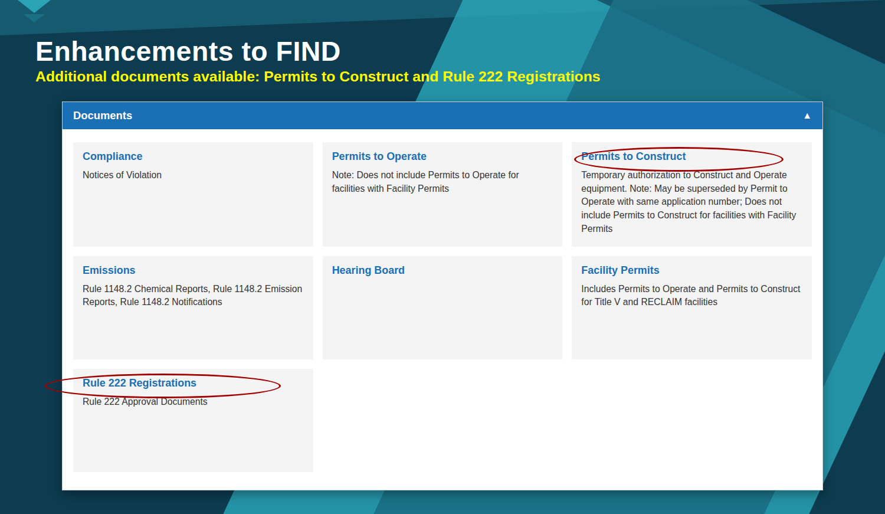Enhancements to FIND
Additional documents available: Permits to Construct and Rule 222 Registrations
Documents ▲
Compliance
Notices of Violation
Permits to Operate
Note: Does not include Permits to Operate for facilities with Facility Permits
Permits to Construct
Temporary authorization to Construct and Operate equipment. Note: May be superseded by Permit to Operate with same application number; Does not include Permits to Construct for facilities with Facility Permits
Emissions
Rule 1148.2 Chemical Reports, Rule 1148.2 Emission Reports, Rule 1148.2 Notifications
Hearing Board
Facility Permits
Includes Permits to Operate and Permits to Construct for Title V and RECLAIM facilities
Rule 222 Registrations
Rule 222 Approval Documents